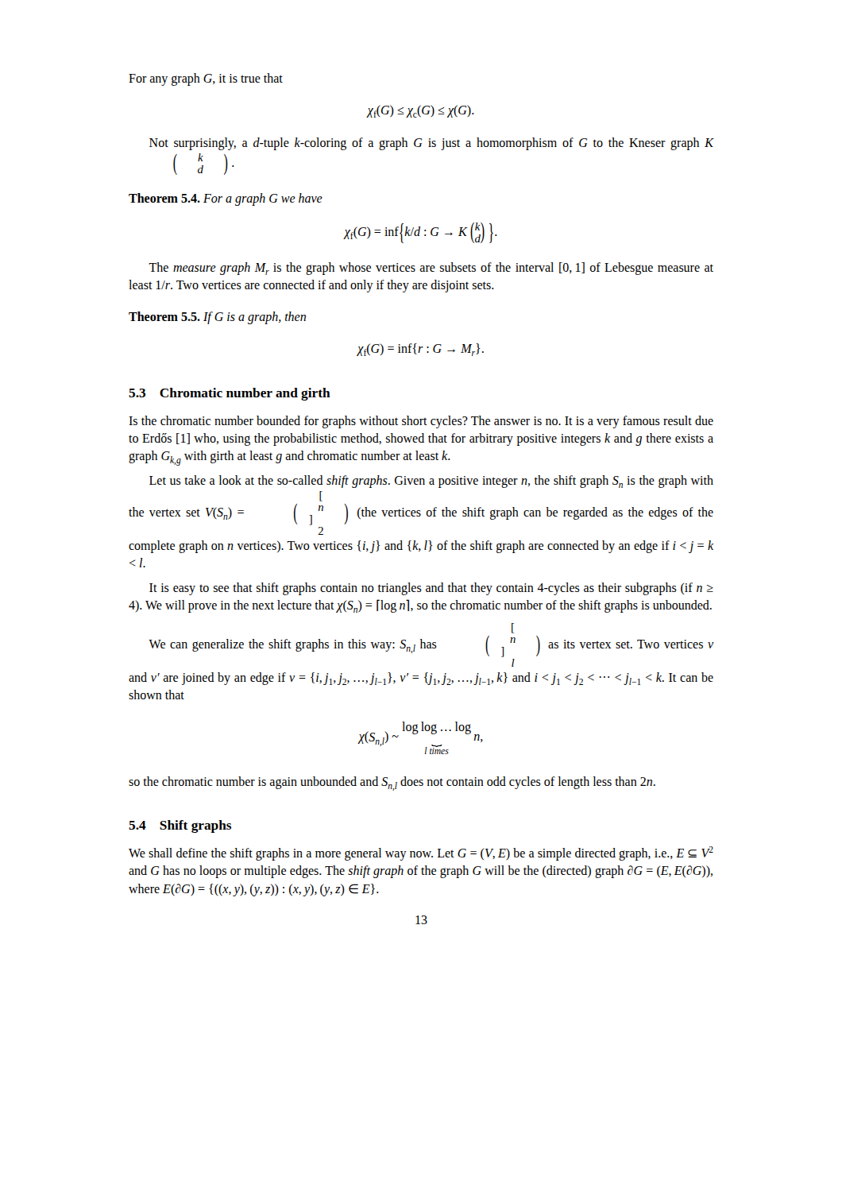For any graph G, it is true that
χf(G) ≤ χc(G) ≤ χ(G).
Not surprisingly, a d-tuple k-coloring of a graph G is just a homomorphism of G to the Kneser graph K(kd).
Theorem 5.4. For a graph G we have
χf(G) = inf{k/d : G → K(kd)}.
The measure graph Mr is the graph whose vertices are subsets of the interval [0, 1] of Lebesgue measure at least 1/r. Two vertices are connected if and only if they are disjoint sets.
Theorem 5.5. If G is a graph, then
χf(G) = inf{r : G → Mr}.
5.3  Chromatic number and girth
Is the chromatic number bounded for graphs without short cycles? The answer is no. It is a very famous result due to Erdős [1] who, using the probabilistic method, showed that for arbitrary positive integers k and g there exists a graph Gk,g with girth at least g and chromatic number at least k.
Let us take a look at the so-called shift graphs. Given a positive integer n, the shift graph Sn is the graph with the vertex set V(Sn) = ([n] 2) (the vertices of the shift graph can be regarded as the edges of the complete graph on n vertices). Two vertices {i, j} and {k, l} of the shift graph are connected by an edge if i < j = k < l.
It is easy to see that shift graphs contain no triangles and that they contain 4-cycles as their subgraphs (if n ≥ 4). We will prove in the next lecture that χ(Sn) = ⌈log n⌉, so the chromatic number of the shift graphs is unbounded.
We can generalize the shift graphs in this way: Sn,l has ([n] l) as its vertex set. Two vertices v and v′ are joined by an edge if v = {i, j1, j2, …, jl−1}, v′ = {j1, j2, …, jl−1, k} and i < j1 < j2 < ··· < jl−1 < k. It can be shown that
χ(Sn,l) ~ log log … log⏟l times n,
so the chromatic number is again unbounded and Sn,l does not contain odd cycles of length less than 2n.
5.4  Shift graphs
We shall define the shift graphs in a more general way now. Let G = (V, E) be a simple directed graph, i.e., E ⊆ V2 and G has no loops or multiple edges. The shift graph of the graph G will be the (directed) graph ∂G = (E, E(∂G)), where E(∂G) = {((x, y), (y, z)) : (x, y), (y, z) ∈ E}.
13